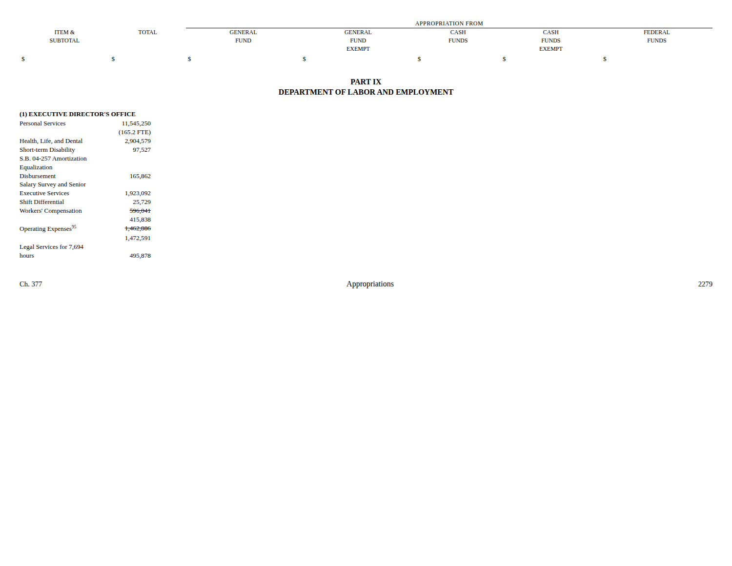| | | APPROPRIATION FROM |
| ITEM & | TOTAL | GENERAL | GENERAL | CASH | CASH | FEDERAL |
| SUBTOTAL | | FUND | FUND | FUNDS | FUNDS | FUNDS |
| | | | EXEMPT | | EXEMPT | |
| $ | $ | $ | $ | $ | $ | $ |
PART IX
DEPARTMENT OF LABOR AND EMPLOYMENT
(1) EXECUTIVE DIRECTOR'S OFFICE
| Personal Services | 11,545,250 |
| | (165.2 FTE) |
| Health, Life, and Dental | 2,904,579 |
| Short-term Disability | 97,527 |
| S.B. 04-257 Amortization | |
| Equalization | |
| Disbursement | 165,862 |
| Salary Survey and Senior | |
| Executive Services | 1,923,092 |
| Shift Differential | 25,729 |
| Workers' Compensation | 596,041 |
| | 415,838 |
| Operating Expenses 95 | 1,462,886 |
| | 1,472,591 |
| Legal Services for 7,694 | |
| hours | 495,878 |
Ch. 377 Appropriations 2279